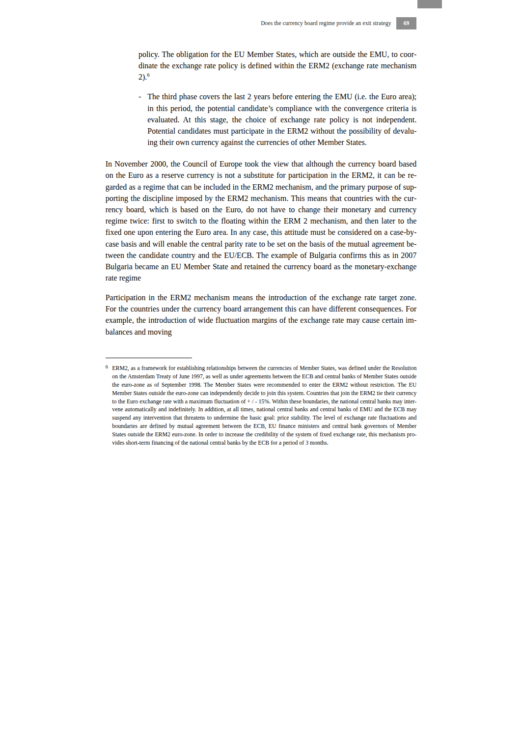Does the currency board regime provide an exit strategy 69
policy. The obligation for the EU Member States, which are outside the EMU, to coordinate the exchange rate policy is defined within the ERM2 (exchange rate mechanism 2).6
The third phase covers the last 2 years before entering the EMU (i.e. the Euro area); in this period, the potential candidate’s compliance with the convergence criteria is evaluated. At this stage, the choice of exchange rate policy is not independent. Potential candidates must participate in the ERM2 without the possibility of devaluing their own currency against the currencies of other Member States.
In November 2000, the Council of Europe took the view that although the currency board based on the Euro as a reserve currency is not a substitute for participation in the ERM2, it can be regarded as a regime that can be included in the ERM2 mechanism, and the primary purpose of supporting the discipline imposed by the ERM2 mechanism. This means that countries with the currency board, which is based on the Euro, do not have to change their monetary and currency regime twice: first to switch to the floating within the ERM 2 mechanism, and then later to the fixed one upon entering the Euro area. In any case, this attitude must be considered on a case-by-case basis and will enable the central parity rate to be set on the basis of the mutual agreement between the candidate country and the EU/ECB. The example of Bulgaria confirms this as in 2007 Bulgaria became an EU Member State and retained the currency board as the monetary-exchange rate regime
Participation in the ERM2 mechanism means the introduction of the exchange rate target zone. For the countries under the currency board arrangement this can have different consequences. For example, the introduction of wide fluctuation margins of the exchange rate may cause certain imbalances and moving
6 ERM2, as a framework for establishing relationships between the currencies of Member States, was defined under the Resolution on the Amsterdam Treaty of June 1997, as well as under agreements between the ECB and central banks of Member States outside the euro-zone as of September 1998. The Member States were recommended to enter the ERM2 without restriction. The EU Member States outside the euro-zone can independently decide to join this system. Countries that join the ERM2 tie their currency to the Euro exchange rate with a maximum fluctuation of + / - 15%. Within these boundaries, the national central banks may intervene automatically and indefinitely. In addition, at all times, national central banks and central banks of EMU and the ECB may suspend any intervention that threatens to undermine the basic goal: price stability. The level of exchange rate fluctuations and boundaries are defined by mutual agreement between the ECB, EU finance ministers and central bank governors of Member States outside the ERM2 euro-zone. In order to increase the credibility of the system of fixed exchange rate, this mechanism provides short-term financing of the national central banks by the ECB for a period of 3 months.